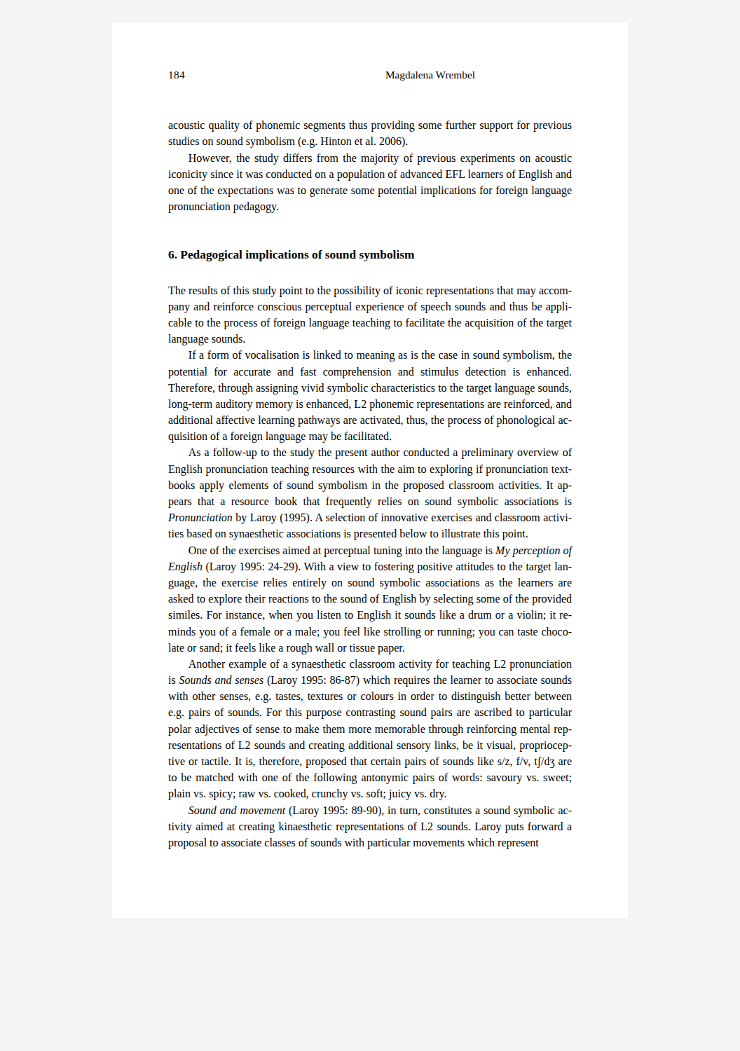184 Magdalena Wrembel
acoustic quality of phonemic segments thus providing some further support for previous studies on sound symbolism (e.g. Hinton et al. 2006).
However, the study differs from the majority of previous experiments on acoustic iconicity since it was conducted on a population of advanced EFL learners of English and one of the expectations was to generate some potential implications for foreign language pronunciation pedagogy.
6. Pedagogical implications of sound symbolism
The results of this study point to the possibility of iconic representations that may accompany and reinforce conscious perceptual experience of speech sounds and thus be applicable to the process of foreign language teaching to facilitate the acquisition of the target language sounds.
If a form of vocalisation is linked to meaning as is the case in sound symbolism, the potential for accurate and fast comprehension and stimulus detection is enhanced. Therefore, through assigning vivid symbolic characteristics to the target language sounds, long-term auditory memory is enhanced, L2 phonemic representations are reinforced, and additional affective learning pathways are activated, thus, the process of phonological acquisition of a foreign language may be facilitated.
As a follow-up to the study the present author conducted a preliminary overview of English pronunciation teaching resources with the aim to exploring if pronunciation textbooks apply elements of sound symbolism in the proposed classroom activities. It appears that a resource book that frequently relies on sound symbolic associations is Pronunciation by Laroy (1995). A selection of innovative exercises and classroom activities based on synaesthetic associations is presented below to illustrate this point.
One of the exercises aimed at perceptual tuning into the language is My perception of English (Laroy 1995: 24-29). With a view to fostering positive attitudes to the target language, the exercise relies entirely on sound symbolic associations as the learners are asked to explore their reactions to the sound of English by selecting some of the provided similes. For instance, when you listen to English it sounds like a drum or a violin; it reminds you of a female or a male; you feel like strolling or running; you can taste chocolate or sand; it feels like a rough wall or tissue paper.
Another example of a synaesthetic classroom activity for teaching L2 pronunciation is Sounds and senses (Laroy 1995: 86-87) which requires the learner to associate sounds with other senses, e.g. tastes, textures or colours in order to distinguish better between e.g. pairs of sounds. For this purpose contrasting sound pairs are ascribed to particular polar adjectives of sense to make them more memorable through reinforcing mental representations of L2 sounds and creating additional sensory links, be it visual, proprioceptive or tactile. It is, therefore, proposed that certain pairs of sounds like s/z, f/v, tʃ/dʒ are to be matched with one of the following antonymic pairs of words: savoury vs. sweet; plain vs. spicy; raw vs. cooked, crunchy vs. soft; juicy vs. dry.
Sound and movement (Laroy 1995: 89-90), in turn, constitutes a sound symbolic activity aimed at creating kinaesthetic representations of L2 sounds. Laroy puts forward a proposal to associate classes of sounds with particular movements which represent